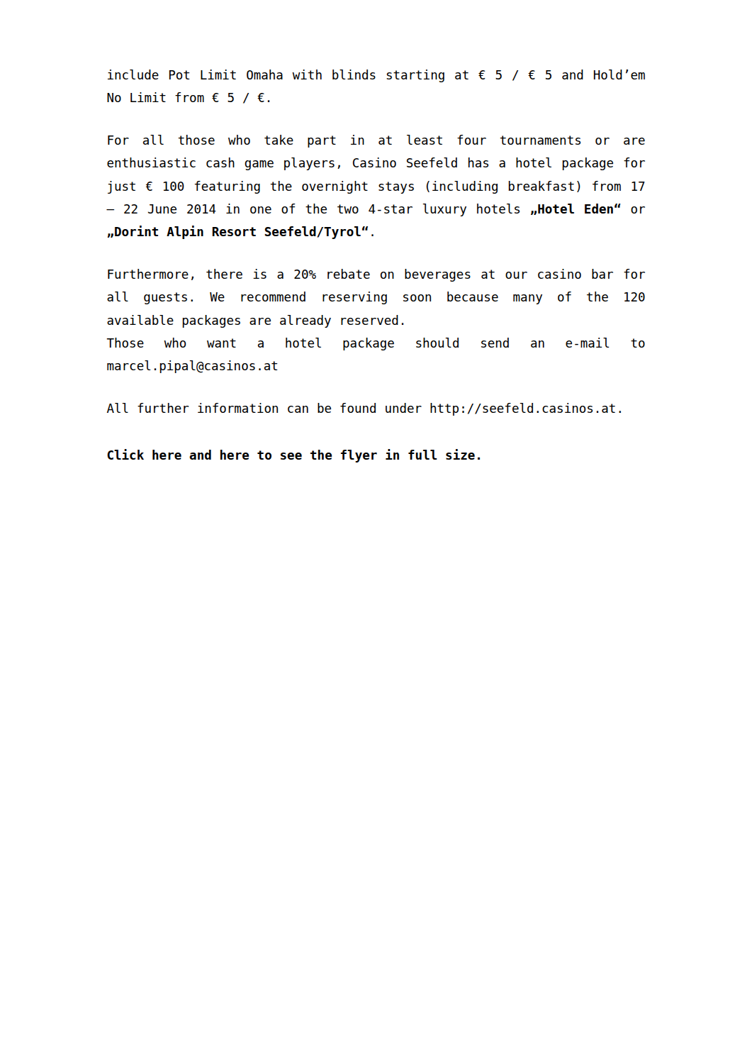include Pot Limit Omaha with blinds starting at € 5 / € 5 and Hold’em No Limit from € 5 / €.
For all those who take part in at least four tournaments or are enthusiastic cash game players, Casino Seefeld has a hotel package for just € 100 featuring the overnight stays (including breakfast) from 17 – 22 June 2014 in one of the two 4-star luxury hotels „Hotel Eden“ or „Dorint Alpin Resort Seefeld/Tyrol“.
Furthermore, there is a 20% rebate on beverages at our casino bar for all guests. We recommend reserving soon because many of the 120 available packages are already reserved.
Those who want a hotel package should send an e-mail to marcel.pipal@casinos.at
All further information can be found under http://seefeld.casinos.at.
Click here and here to see the flyer in full size.